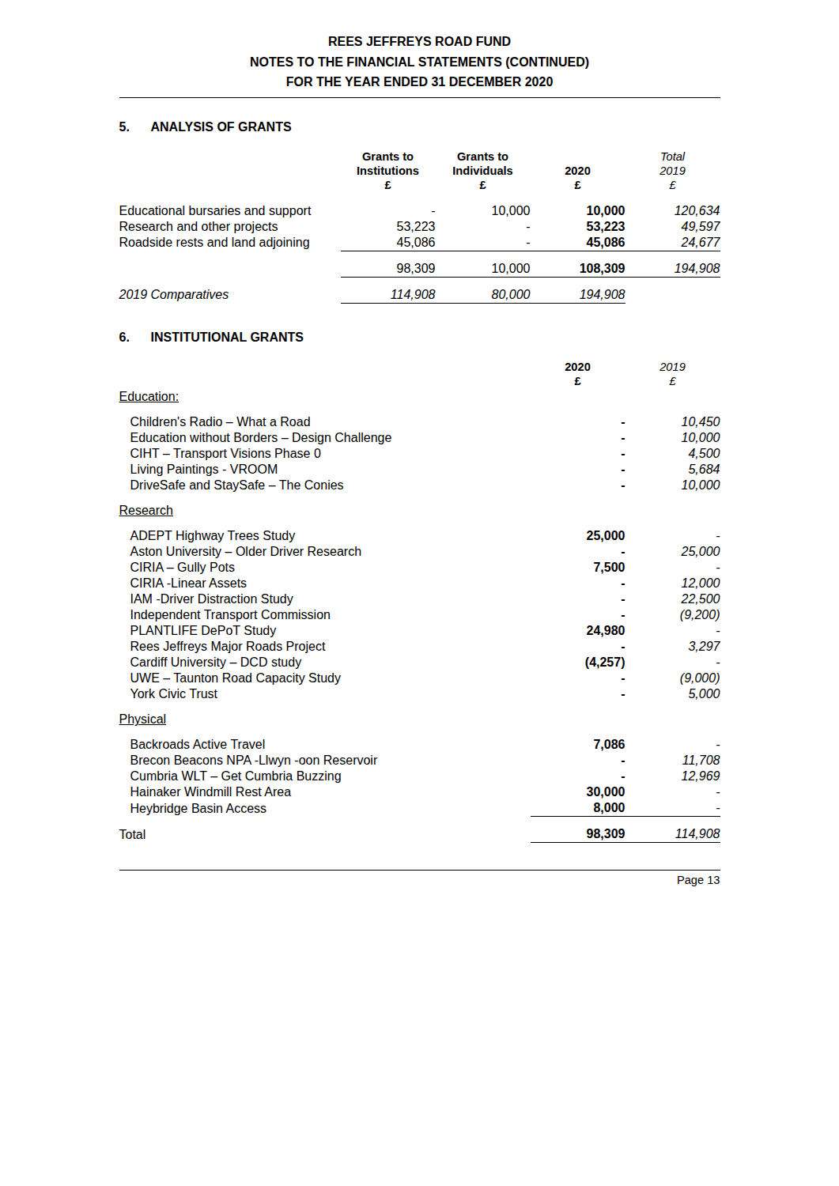REES JEFFREYS ROAD FUND NOTES TO THE FINANCIAL STATEMENTS (CONTINUED) FOR THE YEAR ENDED 31 DECEMBER 2020
5. ANALYSIS OF GRANTS
| | Grants to Institutions £ | Grants to Individuals £ | 2020 £ | Total 2019 £ |
| Educational bursaries and support | - | 10,000 | 10,000 | 120,634 |
| Research and other projects | 53,223 | - | 53,223 | 49,597 |
| Roadside rests and land adjoining | 45,086 | - | 45,086 | 24,677 |
| | 98,309 | 10,000 | 108,309 | 194,908 |
| 2019 Comparatives | 114,908 | 80,000 | 194,908 | |
6. INSTITUTIONAL GRANTS
| | 2020 £ | 2019 £ |
| Education: | | |
| Children's Radio – What a Road | - | 10,450 |
| Education without Borders – Design Challenge | - | 10,000 |
| CIHT – Transport Visions Phase 0 | - | 4,500 |
| Living Paintings - VROOM | - | 5,684 |
| DriveSafe and StaySafe – The Conies | - | 10,000 |
| Research | | |
| ADEPT Highway Trees Study | 25,000 | - |
| Aston University – Older Driver Research | - | 25,000 |
| CIRIA – Gully Pots | 7,500 | - |
| CIRIA -Linear Assets | - | 12,000 |
| IAM -Driver Distraction Study | - | 22,500 |
| Independent Transport Commission | - | (9,200) |
| PLANTLIFE DePoT Study | 24,980 | - |
| Rees Jeffreys Major Roads Project | - | 3,297 |
| Cardiff University – DCD study | (4,257) | - |
| UWE – Taunton Road Capacity Study | - | (9,000) |
| York Civic Trust | - | 5,000 |
| Physical | | |
| Backroads Active Travel | 7,086 | - |
| Brecon Beacons NPA -Llwyn -oon Reservoir | - | 11,708 |
| Cumbria WLT – Get Cumbria Buzzing | - | 12,969 |
| Hainaker Windmill Rest Area | 30,000 | - |
| Heybridge Basin Access | 8,000 | - |
| Total | 98,309 | 114,908 |
Page 13